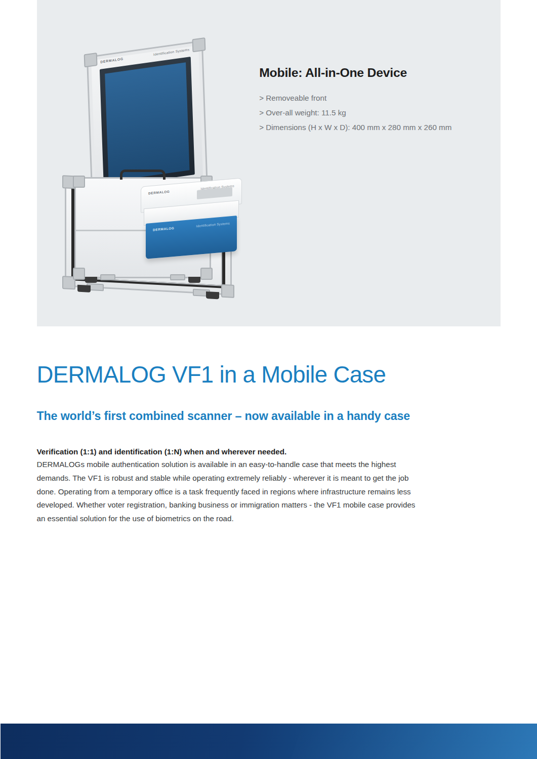DERMALOG Identification Systems
DERMALOG Identification Systems
DERMALOG Identification Systems
Mobile: All-in-One Device
Removeable front
Over-all weight: 11.5 kg
Dimensions (H x W x D): 400 mm x 280 mm x 260 mm
DERMALOG VF1 in a Mobile Case
The world’s first combined scanner – now available in a handy case
Verification (1:1) and identification (1:N) when and wherever needed.
DERMALOGs mobile authentication solution is available in an easy-to-handle case that meets the highest demands. The VF1 is robust and stable while operating extremely reliably - wherever it is meant to get the job done. Operating from a temporary office is a task frequently faced in regions where infrastructure remains less developed. Whether voter registration, banking business or immigration matters - the VF1 mobile case provides an essential solution for the use of biometrics on the road.